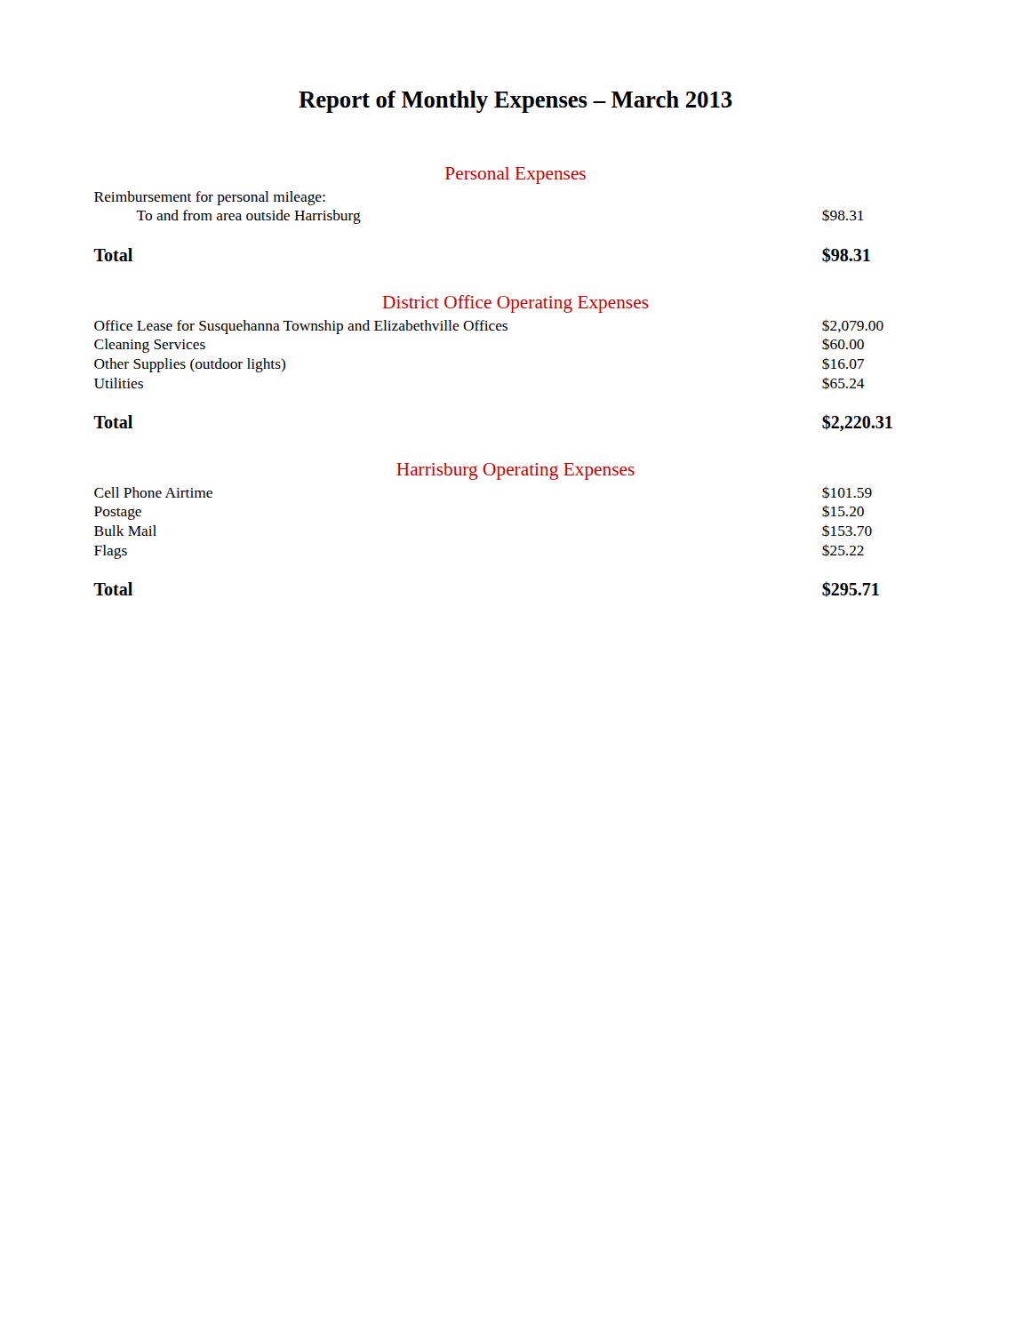Report of Monthly Expenses – March 2013
Personal Expenses
| Reimbursement for personal mileage: | |
| To and from area outside Harrisburg | $98.31 |
| Total | $98.31 |
District Office Operating Expenses
| Office Lease for Susquehanna Township and Elizabethville Offices | $2,079.00 |
| Cleaning Services | $60.00 |
| Other Supplies (outdoor lights) | $16.07 |
| Utilities | $65.24 |
| Total | $2,220.31 |
Harrisburg Operating Expenses
| Cell Phone Airtime | $101.59 |
| Postage | $15.20 |
| Bulk Mail | $153.70 |
| Flags | $25.22 |
| Total | $295.71 |